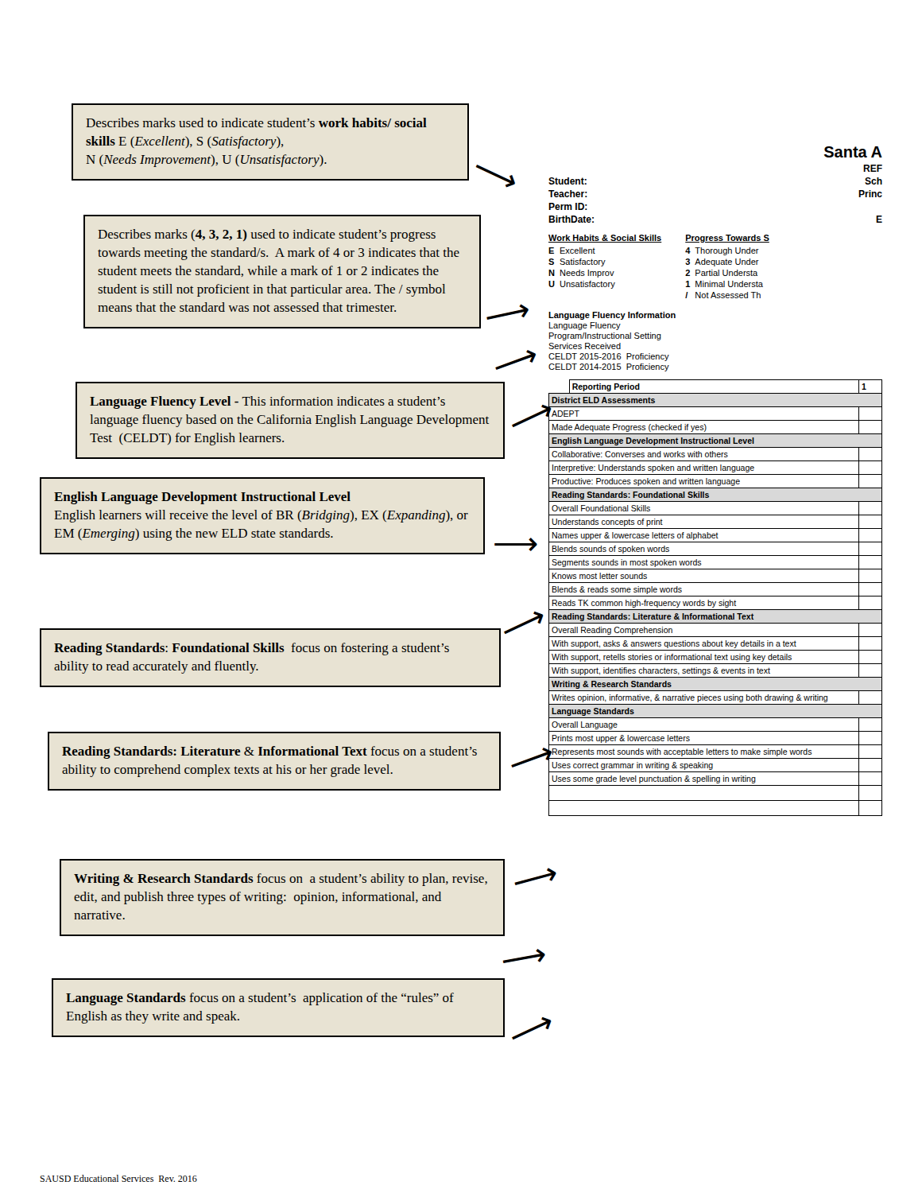Describes marks used to indicate student’s work habits/ social skills E (Excellent), S (Satisfactory),
N (Needs Improvement), U (Unsatisfactory).
Describes marks (4, 3, 2, 1) used to indicate student’s progress towards meeting the standard/s. A mark of 4 or 3 indicates that the student meets the standard, while a mark of 1 or 2 indicates the student is still not proficient in that particular area. The / symbol means that the standard was not assessed that trimester.
Language Fluency Level - This information indicates a student’s language fluency based on the California English Language Development Test (CELDT) for English learners.
English Language Development Instructional Level
English learners will receive the level of BR (Bridging), EX (Expanding), or EM (Emerging) using the new ELD state standards.
Reading Standards: Foundational Skills focus on fostering a student’s ability to read accurately and fluently.
Reading Standards: Literature & Informational Text focus on a student’s ability to comprehend complex texts at his or her grade level.
Writing & Research Standards focus on a student’s ability to plan, revise, edit, and publish three types of writing: opinion, informational, and narrative.
Language Standards focus on a student’s application of the “rules” of English as they write and speak.
⟶
⟶
⟶
⟶
⟶
⟶
⟶
⟶
⟶
⟶
Santa A
REF
Student: Sch
Teacher: Princ
Perm ID:
BirthDate: E
Work Habits & Social Skills
| E | Excellent |
| S | Satisfactory |
| N | Needs Improv |
| U | Unsatisfactory |
Progress Towards S
| 4 | Thorough Under |
| 3 | Adequate Under |
| 2 | Partial Understa |
| 1 | Minimal Understa |
| / | Not Assessed Th |
Language Fluency Information
Language Fluency
Program/Instructional Setting
Services Received
CELDT 2015-2016 Proficiency
CELDT 2014-2015 Proficiency
| | Reporting Period | 1 |
| District ELD Assessments |
| ADEPT | |
| Made Adequate Progress (checked if yes) | |
| English Language Development Instructional Level |
| Collaborative: Converses and works with others | |
| Interpretive: Understands spoken and written language | |
| Productive: Produces spoken and written language | |
| Reading Standards: Foundational Skills |
| Overall Foundational Skills | |
| Understands concepts of print | |
| Names upper & lowercase letters of alphabet | |
| Blends sounds of spoken words | |
| Segments sounds in most spoken words | |
| Knows most letter sounds | |
| Blends & reads some simple words | |
| Reads TK common high-frequency words by sight | |
| Reading Standards: Literature & Informational Text |
| Overall Reading Comprehension | |
| With support, asks & answers questions about key details in a text | |
| With support, retells stories or informational text using key details | |
| With support, identifies characters, settings & events in text | |
| Writing & Research Standards |
| Writes opinion, informative, & narrative pieces using both drawing & writing | |
| Language Standards |
| Overall Language | |
| Prints most upper & lowercase letters | |
| Represents most sounds with acceptable letters to make simple words | |
| Uses correct grammar in writing & speaking | |
| Uses some grade level punctuation & spelling in writing | |
SAUSD Educational Services Rev. 2016